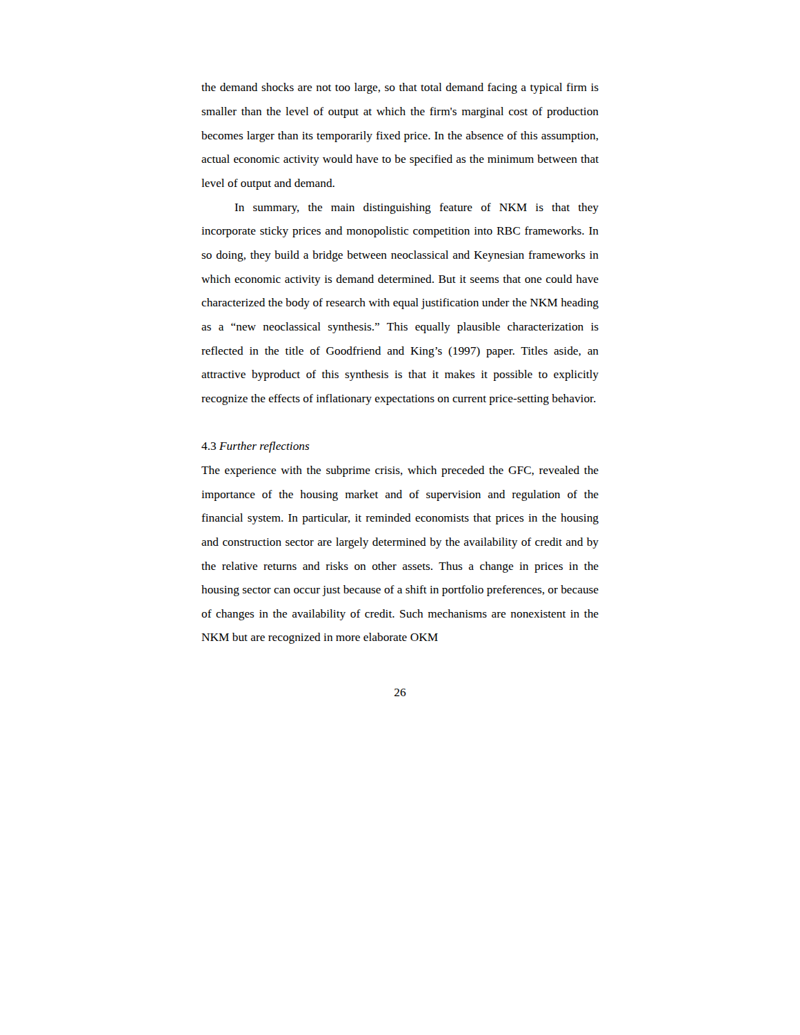the demand shocks are not too large, so that total demand facing a typical firm is smaller than the level of output at which the firm's marginal cost of production becomes larger than its temporarily fixed price. In the absence of this assumption, actual economic activity would have to be specified as the minimum between that level of output and demand.
In summary, the main distinguishing feature of NKM is that they incorporate sticky prices and monopolistic competition into RBC frameworks. In so doing, they build a bridge between neoclassical and Keynesian frameworks in which economic activity is demand determined. But it seems that one could have characterized the body of research with equal justification under the NKM heading as a “new neoclassical synthesis.” This equally plausible characterization is reflected in the title of Goodfriend and King’s (1997) paper. Titles aside, an attractive byproduct of this synthesis is that it makes it possible to explicitly recognize the effects of inflationary expectations on current price-setting behavior.
4.3 Further reflections
The experience with the subprime crisis, which preceded the GFC, revealed the importance of the housing market and of supervision and regulation of the financial system. In particular, it reminded economists that prices in the housing and construction sector are largely determined by the availability of credit and by the relative returns and risks on other assets. Thus a change in prices in the housing sector can occur just because of a shift in portfolio preferences, or because of changes in the availability of credit. Such mechanisms are nonexistent in the NKM but are recognized in more elaborate OKM
26